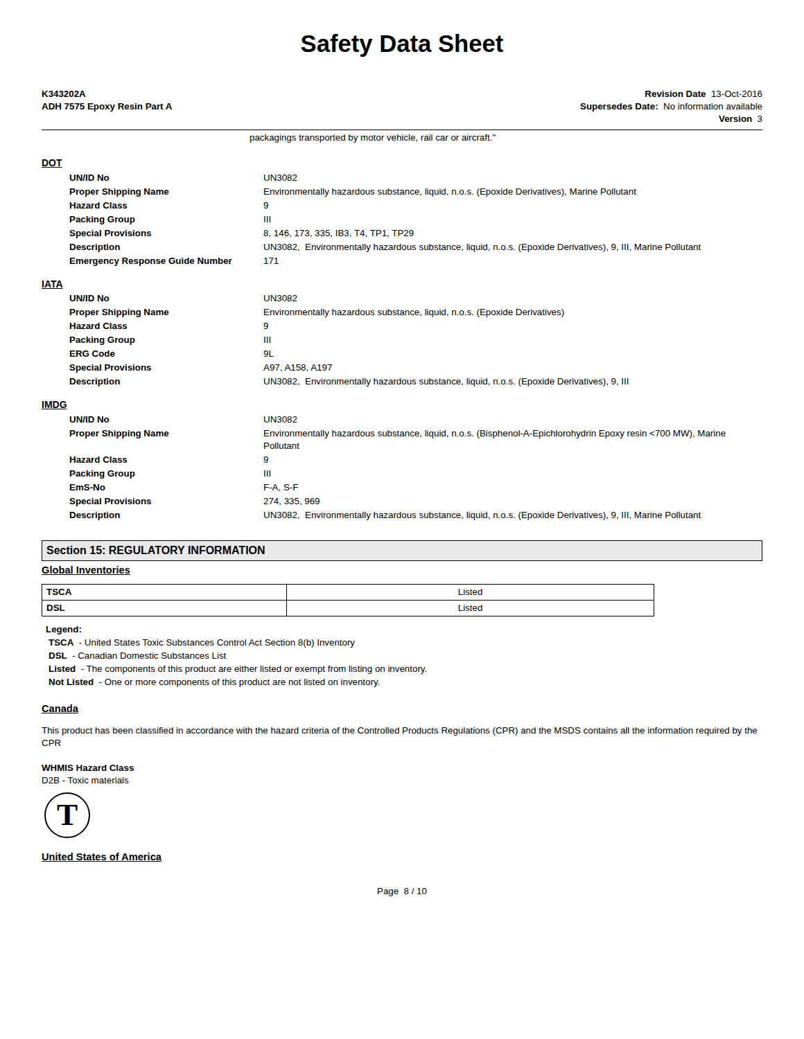Safety Data Sheet
K343202A
ADH 7575 Epoxy Resin Part A
Revision Date 13-Oct-2016
Supersedes Date: No information available
Version 3
packagings transported by motor vehicle, rail car or aircraft."
DOT
| UN/ID No | UN3082 |
| Proper Shipping Name | Environmentally hazardous substance, liquid, n.o.s. (Epoxide Derivatives), Marine Pollutant |
| Hazard Class | 9 |
| Packing Group | III |
| Special Provisions | 8, 146, 173, 335, IB3, T4, TP1, TP29 |
| Description | UN3082, Environmentally hazardous substance, liquid, n.o.s. (Epoxide Derivatives), 9, III, Marine Pollutant |
| Emergency Response Guide Number | 171 |
IATA
| UN/ID No | UN3082 |
| Proper Shipping Name | Environmentally hazardous substance, liquid, n.o.s. (Epoxide Derivatives) |
| Hazard Class | 9 |
| Packing Group | III |
| ERG Code | 9L |
| Special Provisions | A97, A158, A197 |
| Description | UN3082, Environmentally hazardous substance, liquid, n.o.s. (Epoxide Derivatives), 9, III |
IMDG
| UN/ID No | UN3082 |
| Proper Shipping Name | Environmentally hazardous substance, liquid, n.o.s. (Bisphenol-A-Epichlorohydrin Epoxy resin <700 MW), Marine Pollutant |
| Hazard Class | 9 |
| Packing Group | III |
| EmS-No | F-A, S-F |
| Special Provisions | 274, 335, 969 |
| Description | UN3082, Environmentally hazardous substance, liquid, n.o.s. (Epoxide Derivatives), 9, III, Marine Pollutant |
Section 15: REGULATORY INFORMATION
Global Inventories
| TSCA | Listed |
| DSL | Listed |
Legend:
TSCA - United States Toxic Substances Control Act Section 8(b) Inventory
DSL - Canadian Domestic Substances List
Listed - The components of this product are either listed or exempt from listing on inventory.
Not Listed - One or more components of this product are not listed on inventory.
Canada
This product has been classified in accordance with the hazard criteria of the Controlled Products Regulations (CPR) and the MSDS contains all the information required by the CPR
WHMIS Hazard Class
D2B - Toxic materials
T
United States of America
Page 8 / 10